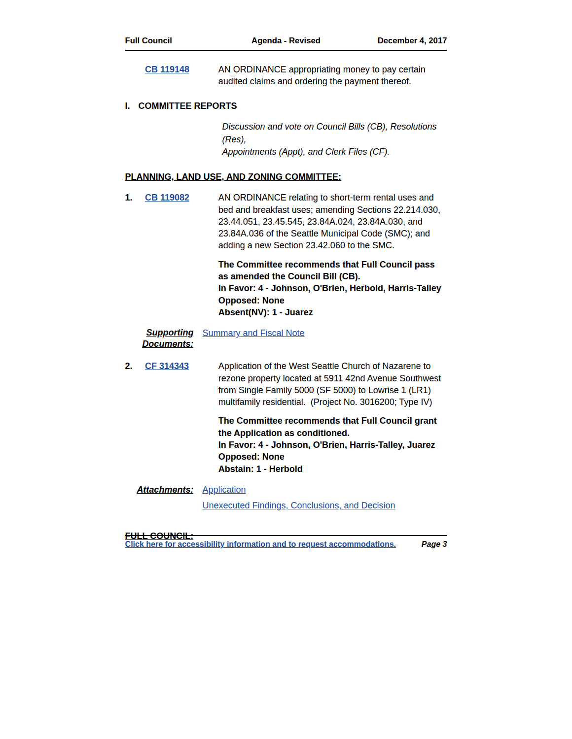Full Council
Agenda - Revised
December 4, 2017
CB 119148
AN ORDINANCE appropriating money to pay certain audited claims and ordering the payment thereof.
I. COMMITTEE REPORTS
Discussion and vote on Council Bills (CB), Resolutions (Res),
Appointments (Appt), and Clerk Files (CF).
PLANNING, LAND USE, AND ZONING COMMITTEE:
1.
CB 119082
AN ORDINANCE relating to short-term rental uses and bed and breakfast uses; amending Sections 22.214.030, 23.44.051, 23.45.545, 23.84A.024, 23.84A.030, and 23.84A.036 of the Seattle Municipal Code (SMC); and adding a new Section 23.42.060 to the SMC.
The Committee recommends that Full Council pass as amended the Council Bill (CB).
In Favor: 4 - Johnson, O'Brien, Herbold, Harris-Talley
Opposed: None
Absent(NV): 1 - Juarez
Supporting
Documents:
Summary and Fiscal Note
2.
CF 314343
Application of the West Seattle Church of Nazarene to rezone property located at 5911 42nd Avenue Southwest from Single Family 5000 (SF 5000) to Lowrise 1 (LR1) multifamily residential. (Project No. 3016200; Type IV)
The Committee recommends that Full Council grant the Application as conditioned.
In Favor: 4 - Johnson, O'Brien, Harris-Talley, Juarez
Opposed: None
Abstain: 1 - Herbold
Attachments:
Application
Unexecuted Findings, Conclusions, and Decision
FULL COUNCIL:
Click here for accessibility information and to request accommodations. Page 3